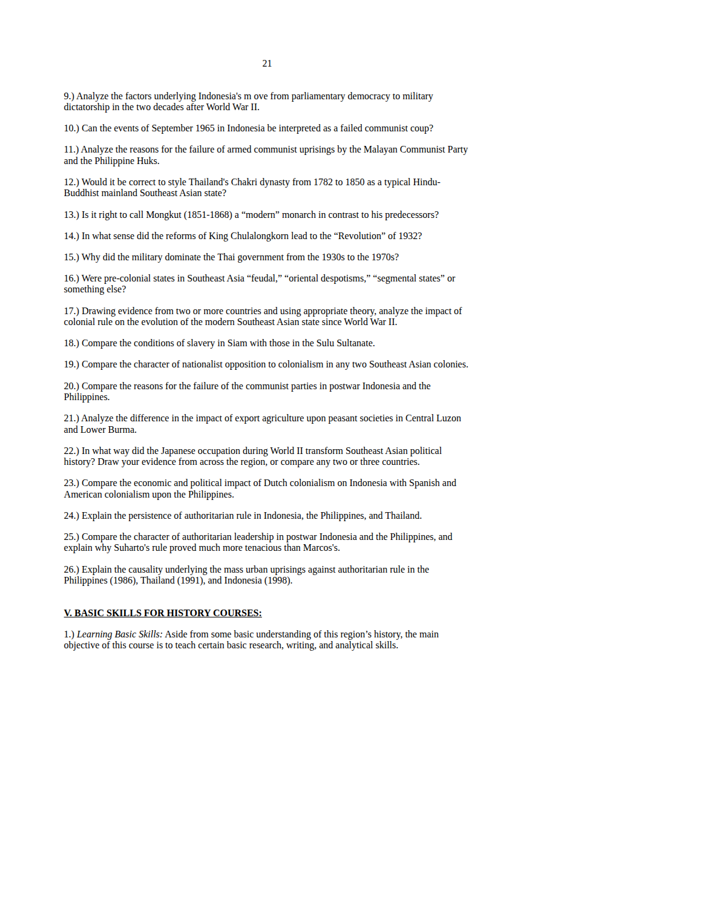21
9.) Analyze the factors underlying Indonesia's m ove from parliamentary democracy to military dictatorship in the two decades after World War II.
10.) Can the events of September 1965 in Indonesia be interpreted as a failed communist coup?
11.) Analyze the reasons for the failure of armed communist uprisings by the Malayan Communist Party and the Philippine Huks.
12.) Would it be correct to style Thailand's Chakri dynasty from 1782 to 1850 as a typical Hindu-Buddhist mainland Southeast Asian state?
13.) Is it right to call Mongkut (1851-1868) a “modern” monarch in contrast to his predecessors?
14.) In what sense did the reforms of King Chulalongkorn lead to the “Revolution” of 1932?
15.) Why did the military dominate the Thai government from the 1930s to the 1970s?
16.) Were pre-colonial states in Southeast Asia “feudal,” “oriental despotisms,” “segmental states” or something else?
17.) Drawing evidence from two or more countries and using appropriate theory, analyze the impact of colonial rule on the evolution of the modern Southeast Asian state since World War II.
18.) Compare the conditions of slavery in Siam with those in the Sulu Sultanate.
19.) Compare the character of nationalist opposition to colonialism in any two Southeast Asian colonies.
20.) Compare the reasons for the failure of the communist parties in postwar Indonesia and the Philippines.
21.) Analyze the difference in the impact of export agriculture upon peasant societies in Central Luzon and Lower Burma.
22.) In what way did the Japanese occupation during World II transform Southeast Asian political history? Draw your evidence from across the region, or compare any two or three countries.
23.) Compare the economic and political impact of Dutch colonialism on Indonesia with Spanish and American colonialism upon the Philippines.
24.) Explain the persistence of authoritarian rule in Indonesia, the Philippines, and Thailand.
25.) Compare the character of authoritarian leadership in postwar Indonesia and the Philippines, and explain why Suharto's rule proved much more tenacious than Marcos's.
26.) Explain the causality underlying the mass urban uprisings against authoritarian rule in the Philippines (1986), Thailand (1991), and Indonesia (1998).
V. BASIC SKILLS FOR HISTORY COURSES:
1.) Learning Basic Skills: Aside from some basic understanding of this region’s history, the main objective of this course is to teach certain basic research, writing, and analytical skills.